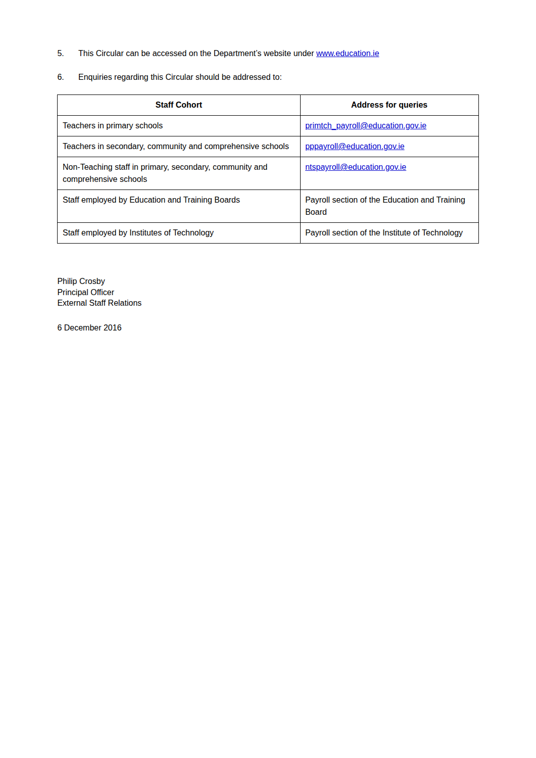5. This Circular can be accessed on the Department’s website under www.education.ie
6. Enquiries regarding this Circular should be addressed to:
| Staff Cohort | Address for queries |
| --- | --- |
| Teachers in primary schools | primtch_payroll@education.gov.ie |
| Teachers in secondary, community and comprehensive schools | pppayroll@education.gov.ie |
| Non-Teaching staff in primary, secondary, community and comprehensive schools | ntspayroll@education.gov.ie |
| Staff employed by Education and Training Boards | Payroll section of the Education and Training Board |
| Staff employed by Institutes of Technology | Payroll section of the Institute of Technology |
Philip Crosby
Principal Officer
External Staff Relations
6 December 2016